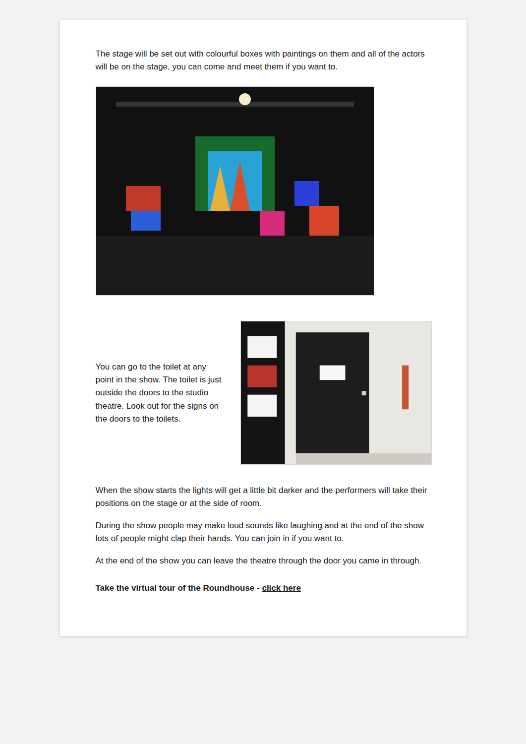The stage will be set out with colourful boxes with paintings on them and all of the actors will be on the stage, you can come and meet them if you want to.
You can go to the toilet at any point in the show. The toilet is just outside the doors to the studio theatre. Look out for the signs on the doors to the toilets.
When the show starts the lights will get a little bit darker and the performers will take their positions on the stage or at the side of room.
During the show people may make loud sounds like laughing and at the end of the show lots of people might clap their hands. You can join in if you want to.
At the end of the show you can leave the theatre through the door you came in through.
Take the virtual tour of the Roundhouse - click here